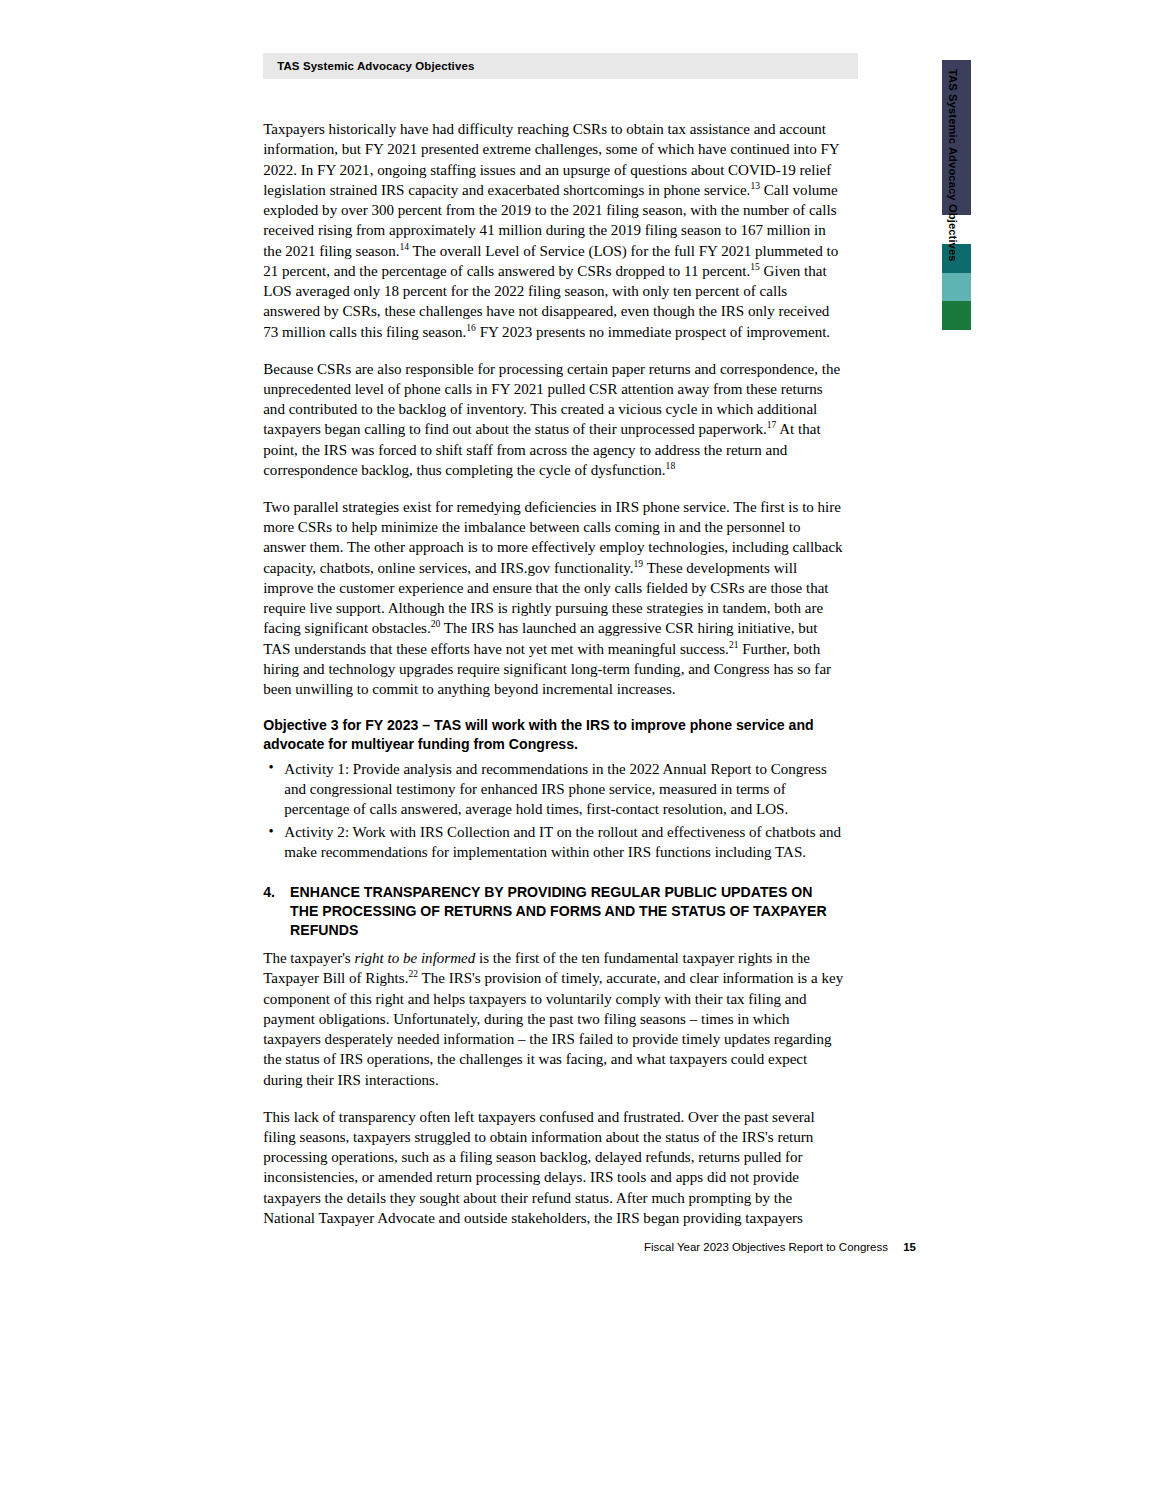TAS Systemic Advocacy Objectives
TAS Systemic Advocacy Objectives
Taxpayers historically have had difficulty reaching CSRs to obtain tax assistance and account information, but FY 2021 presented extreme challenges, some of which have continued into FY 2022. In FY 2021, ongoing staffing issues and an upsurge of questions about COVID-19 relief legislation strained IRS capacity and exacerbated shortcomings in phone service.13 Call volume exploded by over 300 percent from the 2019 to the 2021 filing season, with the number of calls received rising from approximately 41 million during the 2019 filing season to 167 million in the 2021 filing season.14 The overall Level of Service (LOS) for the full FY 2021 plummeted to 21 percent, and the percentage of calls answered by CSRs dropped to 11 percent.15 Given that LOS averaged only 18 percent for the 2022 filing season, with only ten percent of calls answered by CSRs, these challenges have not disappeared, even though the IRS only received 73 million calls this filing season.16 FY 2023 presents no immediate prospect of improvement.
Because CSRs are also responsible for processing certain paper returns and correspondence, the unprecedented level of phone calls in FY 2021 pulled CSR attention away from these returns and contributed to the backlog of inventory. This created a vicious cycle in which additional taxpayers began calling to find out about the status of their unprocessed paperwork.17 At that point, the IRS was forced to shift staff from across the agency to address the return and correspondence backlog, thus completing the cycle of dysfunction.18
Two parallel strategies exist for remedying deficiencies in IRS phone service. The first is to hire more CSRs to help minimize the imbalance between calls coming in and the personnel to answer them. The other approach is to more effectively employ technologies, including callback capacity, chatbots, online services, and IRS.gov functionality.19 These developments will improve the customer experience and ensure that the only calls fielded by CSRs are those that require live support. Although the IRS is rightly pursuing these strategies in tandem, both are facing significant obstacles.20 The IRS has launched an aggressive CSR hiring initiative, but TAS understands that these efforts have not yet met with meaningful success.21 Further, both hiring and technology upgrades require significant long-term funding, and Congress has so far been unwilling to commit to anything beyond incremental increases.
Objective 3 for FY 2023 – TAS will work with the IRS to improve phone service and advocate for multiyear funding from Congress.
Activity 1: Provide analysis and recommendations in the 2022 Annual Report to Congress and congressional testimony for enhanced IRS phone service, measured in terms of percentage of calls answered, average hold times, first-contact resolution, and LOS.
Activity 2: Work with IRS Collection and IT on the rollout and effectiveness of chatbots and make recommendations for implementation within other IRS functions including TAS.
4. Enhance Transparency by Providing Regular Public Updates on the Processing of Returns and Forms and the Status of Taxpayer Refunds
The taxpayer's right to be informed is the first of the ten fundamental taxpayer rights in the Taxpayer Bill of Rights.22 The IRS's provision of timely, accurate, and clear information is a key component of this right and helps taxpayers to voluntarily comply with their tax filing and payment obligations. Unfortunately, during the past two filing seasons – times in which taxpayers desperately needed information – the IRS failed to provide timely updates regarding the status of IRS operations, the challenges it was facing, and what taxpayers could expect during their IRS interactions.
This lack of transparency often left taxpayers confused and frustrated. Over the past several filing seasons, taxpayers struggled to obtain information about the status of the IRS's return processing operations, such as a filing season backlog, delayed refunds, returns pulled for inconsistencies, or amended return processing delays. IRS tools and apps did not provide taxpayers the details they sought about their refund status. After much prompting by the National Taxpayer Advocate and outside stakeholders, the IRS began providing taxpayers
Fiscal Year 2023 Objectives Report to Congress15